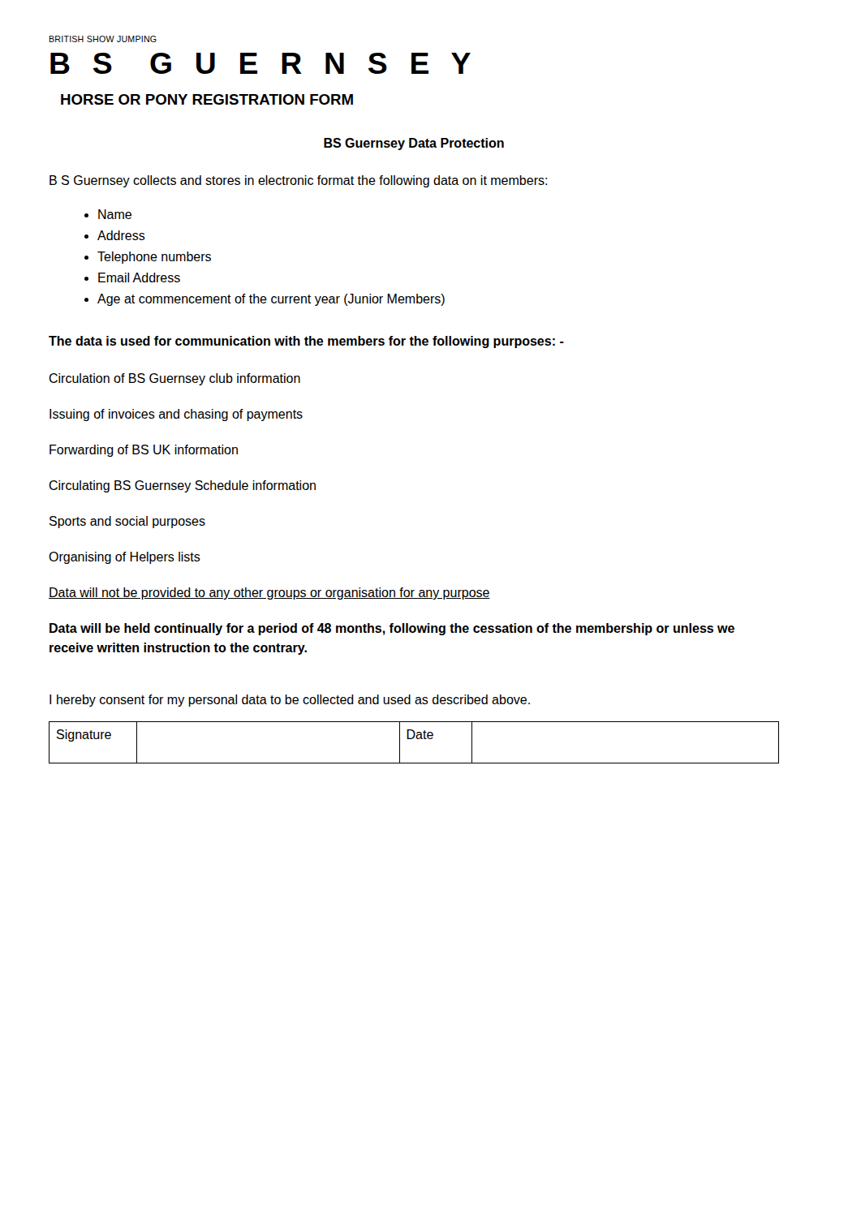BRITISH SHOW JUMPING
B S G U E R N S E Y
HORSE OR PONY REGISTRATION FORM
BS Guernsey Data Protection
B S Guernsey collects and stores in electronic format the following data on it members:
Name
Address
Telephone numbers
Email Address
Age at commencement of the current year (Junior Members)
The data is used for communication with the members for the following purposes: -
Circulation of BS Guernsey club information
Issuing of invoices and chasing of payments
Forwarding of BS UK information
Circulating BS Guernsey Schedule information
Sports and social purposes
Organising of Helpers lists
Data will not be provided to any other groups or organisation for any purpose
Data will be held continually for a period of 48 months, following the cessation of the membership or unless we receive written instruction to the contrary.
I hereby consent for my personal data to be collected and used as described above.
| Signature | | Date | |